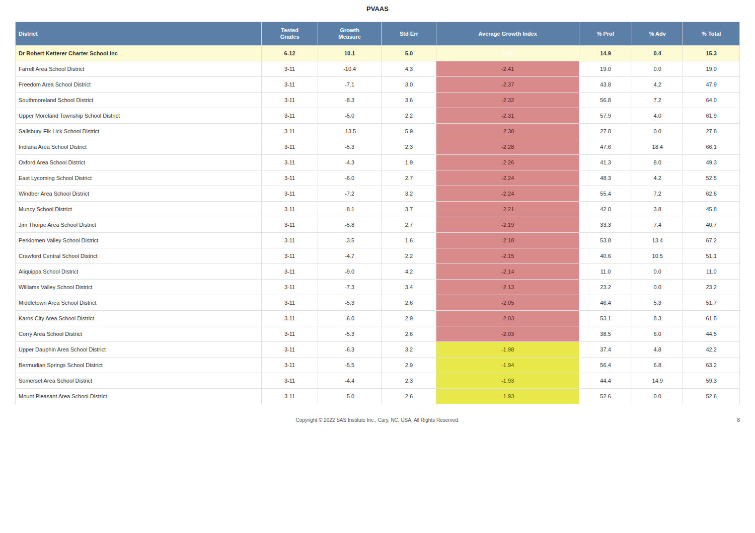PVAAS
| District | Tested Grades | Growth Measure | Std Err | Average Growth Index | % Prof | % Adv | % Total |
| --- | --- | --- | --- | --- | --- | --- | --- |
| Dr Robert Ketterer Charter School Inc | 6-12 | 10.1 | 5.0 | 2.04 | 14.9 | 0.4 | 15.3 |
| Farrell Area School District | 3-11 | -10.4 | 4.3 | -2.41 | 19.0 | 0.0 | 19.0 |
| Freedom Area School District | 3-11 | -7.1 | 3.0 | -2.37 | 43.8 | 4.2 | 47.9 |
| Southmoreland School District | 3-11 | -8.3 | 3.6 | -2.32 | 56.8 | 7.2 | 64.0 |
| Upper Moreland Township School District | 3-11 | -5.0 | 2.2 | -2.31 | 57.9 | 4.0 | 61.9 |
| Salisbury-Elk Lick School District | 3-11 | -13.5 | 5.9 | -2.30 | 27.8 | 0.0 | 27.8 |
| Indiana Area School District | 3-11 | -5.3 | 2.3 | -2.28 | 47.6 | 18.4 | 66.1 |
| Oxford Area School District | 3-11 | -4.3 | 1.9 | -2.26 | 41.3 | 8.0 | 49.3 |
| East Lycoming School District | 3-11 | -6.0 | 2.7 | -2.24 | 48.3 | 4.2 | 52.5 |
| Windber Area School District | 3-11 | -7.2 | 3.2 | -2.24 | 55.4 | 7.2 | 62.6 |
| Muncy School District | 3-11 | -8.1 | 3.7 | -2.21 | 42.0 | 3.8 | 45.8 |
| Jim Thorpe Area School District | 3-11 | -5.8 | 2.7 | -2.19 | 33.3 | 7.4 | 40.7 |
| Perkiomen Valley School District | 3-11 | -3.5 | 1.6 | -2.18 | 53.8 | 13.4 | 67.2 |
| Crawford Central School District | 3-11 | -4.7 | 2.2 | -2.15 | 40.6 | 10.5 | 51.1 |
| Aliquippa School District | 3-11 | -9.0 | 4.2 | -2.14 | 11.0 | 0.0 | 11.0 |
| Williams Valley School District | 3-11 | -7.3 | 3.4 | -2.13 | 23.2 | 0.0 | 23.2 |
| Middletown Area School District | 3-11 | -5.3 | 2.6 | -2.05 | 46.4 | 5.3 | 51.7 |
| Karns City Area School District | 3-11 | -6.0 | 2.9 | -2.03 | 53.1 | 8.3 | 61.5 |
| Corry Area School District | 3-11 | -5.3 | 2.6 | -2.03 | 38.5 | 6.0 | 44.5 |
| Upper Dauphin Area School District | 3-11 | -6.3 | 3.2 | -1.98 | 37.4 | 4.8 | 42.2 |
| Bermudian Springs School District | 3-11 | -5.5 | 2.9 | -1.94 | 56.4 | 6.8 | 63.2 |
| Somerset Area School District | 3-11 | -4.4 | 2.3 | -1.93 | 44.4 | 14.9 | 59.3 |
| Mount Pleasant Area School District | 3-11 | -5.0 | 2.6 | -1.93 | 52.6 | 0.0 | 52.6 |
Copyright © 2022 SAS Institute Inc., Cary, NC, USA. All Rights Reserved. 8